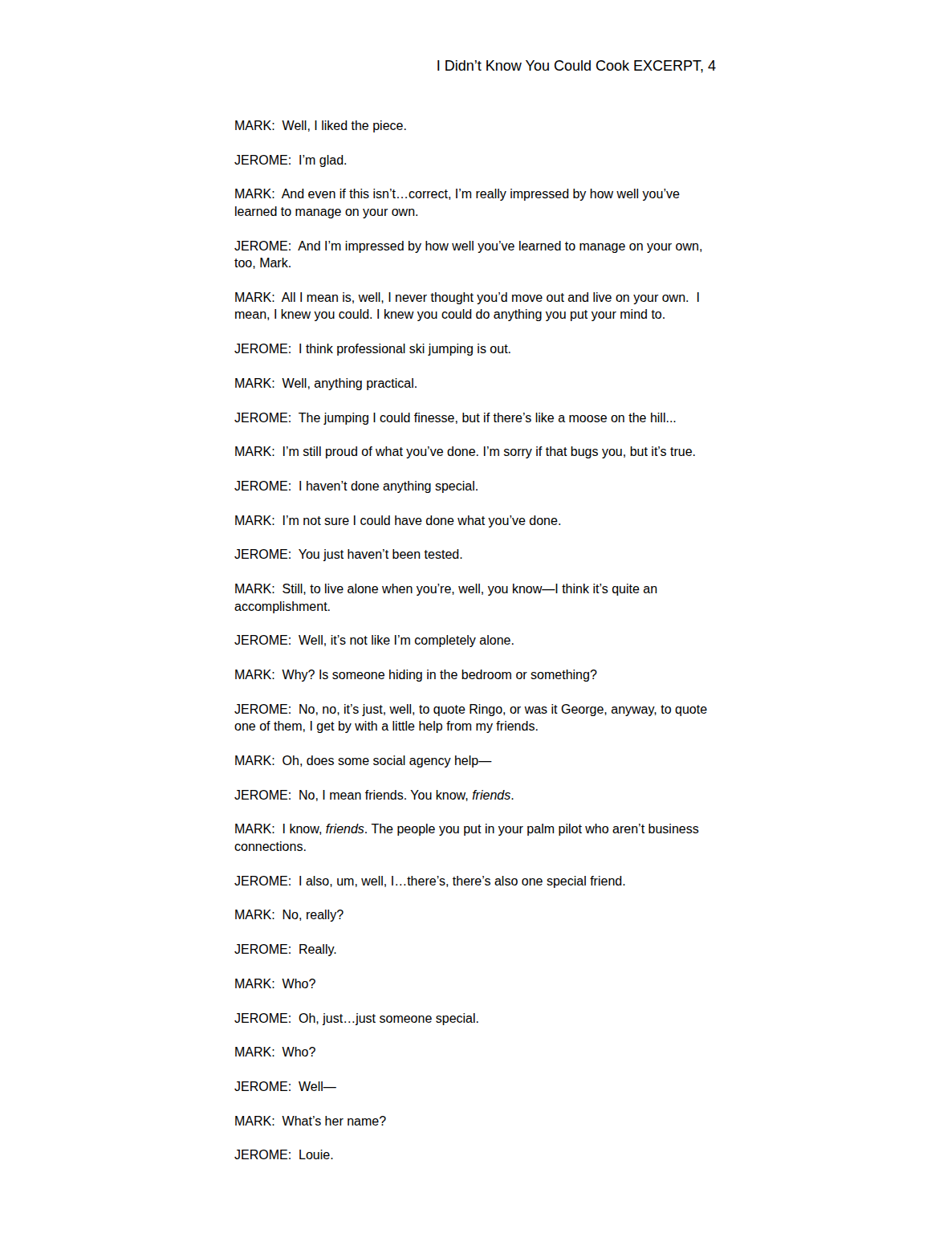I Didn’t Know You Could Cook EXCERPT, 4
MARK: Well, I liked the piece.
JEROME: I’m glad.
MARK: And even if this isn’t…correct, I’m really impressed by how well you’ve learned to manage on your own.
JEROME: And I’m impressed by how well you’ve learned to manage on your own, too, Mark.
MARK: All I mean is, well, I never thought you’d move out and live on your own. I mean, I knew you could. I knew you could do anything you put your mind to.
JEROME: I think professional ski jumping is out.
MARK: Well, anything practical.
JEROME: The jumping I could finesse, but if there’s like a moose on the hill...
MARK: I’m still proud of what you’ve done. I’m sorry if that bugs you, but it’s true.
JEROME: I haven’t done anything special.
MARK: I’m not sure I could have done what you’ve done.
JEROME: You just haven’t been tested.
MARK: Still, to live alone when you’re, well, you know—I think it’s quite an accomplishment.
JEROME: Well, it’s not like I’m completely alone.
MARK: Why? Is someone hiding in the bedroom or something?
JEROME: No, no, it’s just, well, to quote Ringo, or was it George, anyway, to quote one of them, I get by with a little help from my friends.
MARK: Oh, does some social agency help—
JEROME: No, I mean friends. You know, friends.
MARK: I know, friends. The people you put in your palm pilot who aren’t business connections.
JEROME: I also, um, well, I…there’s, there’s also one special friend.
MARK: No, really?
JEROME: Really.
MARK: Who?
JEROME: Oh, just…just someone special.
MARK: Who?
JEROME: Well—
MARK: What’s her name?
JEROME: Louie.